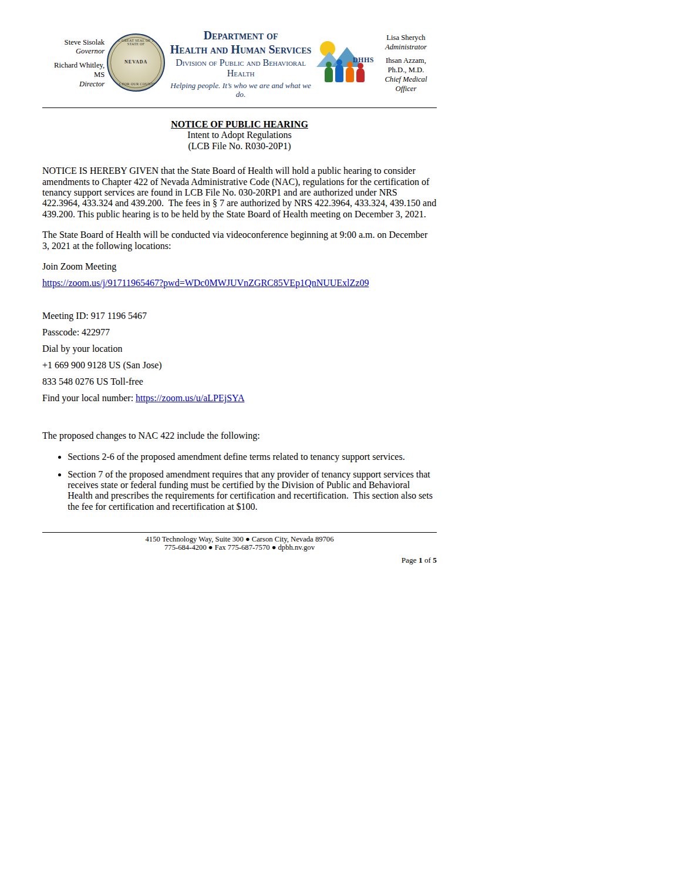Steve Sisolak
Governor
Richard Whitley, MS
Director
THE GREAT SEAL OF THE STATE OF NEVADA ALL FOR OUR COUNTRY
Department of
Health and Human Services
Division of Public and Behavioral Health
Helping people. It’s who we are and what we do.
DHHS
Lisa Sherych
Administrator
Ihsan Azzam,
Ph.D., M.D.
Chief Medical Officer
NOTICE OF PUBLIC HEARING
Intent to Adopt Regulations
(LCB File No. R030-20P1)
NOTICE IS HEREBY GIVEN that the State Board of Health will hold a public hearing to consider amendments to Chapter 422 of Nevada Administrative Code (NAC), regulations for the certification of tenancy support services are found in LCB File No. 030-20RP1 and are authorized under NRS 422.3964, 433.324 and 439.200. The fees in § 7 are authorized by NRS 422.3964, 433.324, 439.150 and 439.200. This public hearing is to be held by the State Board of Health meeting on December 3, 2021.
The State Board of Health will be conducted via videoconference beginning at 9:00 a.m. on December 3, 2021 at the following locations:
Join Zoom Meeting
https://zoom.us/j/91711965467?pwd=WDc0MWJUVnZGRC85VEp1QnNUUExlZz09
Meeting ID: 917 1196 5467
Passcode: 422977
Dial by your location
+1 669 900 9128 US (San Jose)
833 548 0276 US Toll-free
Find your local number: https://zoom.us/u/aLPEjSYA
The proposed changes to NAC 422 include the following:
Sections 2-6 of the proposed amendment define terms related to tenancy support services.
Section 7 of the proposed amendment requires that any provider of tenancy support services that receives state or federal funding must be certified by the Division of Public and Behavioral Health and prescribes the requirements for certification and recertification. This section also sets the fee for certification and recertification at $100.
4150 Technology Way, Suite 300 ● Carson City, Nevada 89706
775-684-4200 ● Fax 775-687-7570 ● dpbh.nv.gov
Page 1 of 5